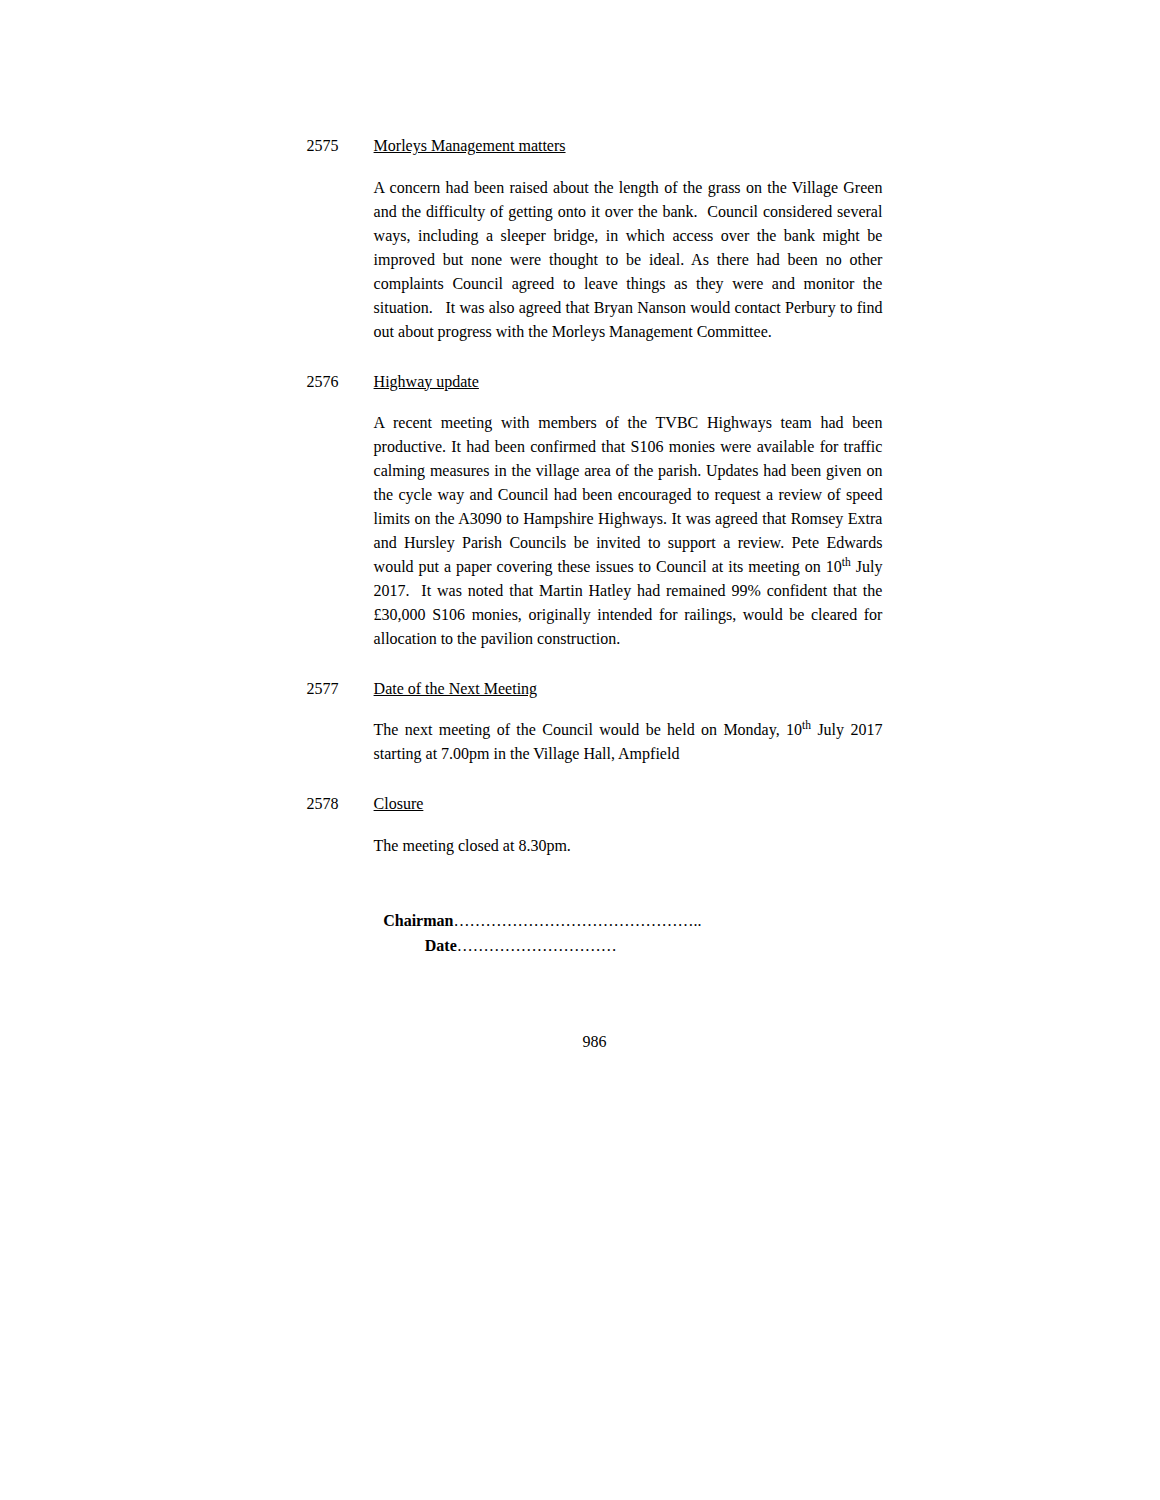2575 Morleys Management matters
A concern had been raised about the length of the grass on the Village Green and the difficulty of getting onto it over the bank. Council considered several ways, including a sleeper bridge, in which access over the bank might be improved but none were thought to be ideal. As there had been no other complaints Council agreed to leave things as they were and monitor the situation. It was also agreed that Bryan Nanson would contact Perbury to find out about progress with the Morleys Management Committee.
2576 Highway update
A recent meeting with members of the TVBC Highways team had been productive. It had been confirmed that S106 monies were available for traffic calming measures in the village area of the parish. Updates had been given on the cycle way and Council had been encouraged to request a review of speed limits on the A3090 to Hampshire Highways. It was agreed that Romsey Extra and Hursley Parish Councils be invited to support a review. Pete Edwards would put a paper covering these issues to Council at its meeting on 10th July 2017. It was noted that Martin Hatley had remained 99% confident that the £30,000 S106 monies, originally intended for railings, would be cleared for allocation to the pavilion construction.
2577 Date of the Next Meeting
The next meeting of the Council would be held on Monday, 10th July 2017 starting at 7.00pm in the Village Hall, Ampfield
2578 Closure
The meeting closed at 8.30pm.
Chairman………………………………………..
Date…………………………
986